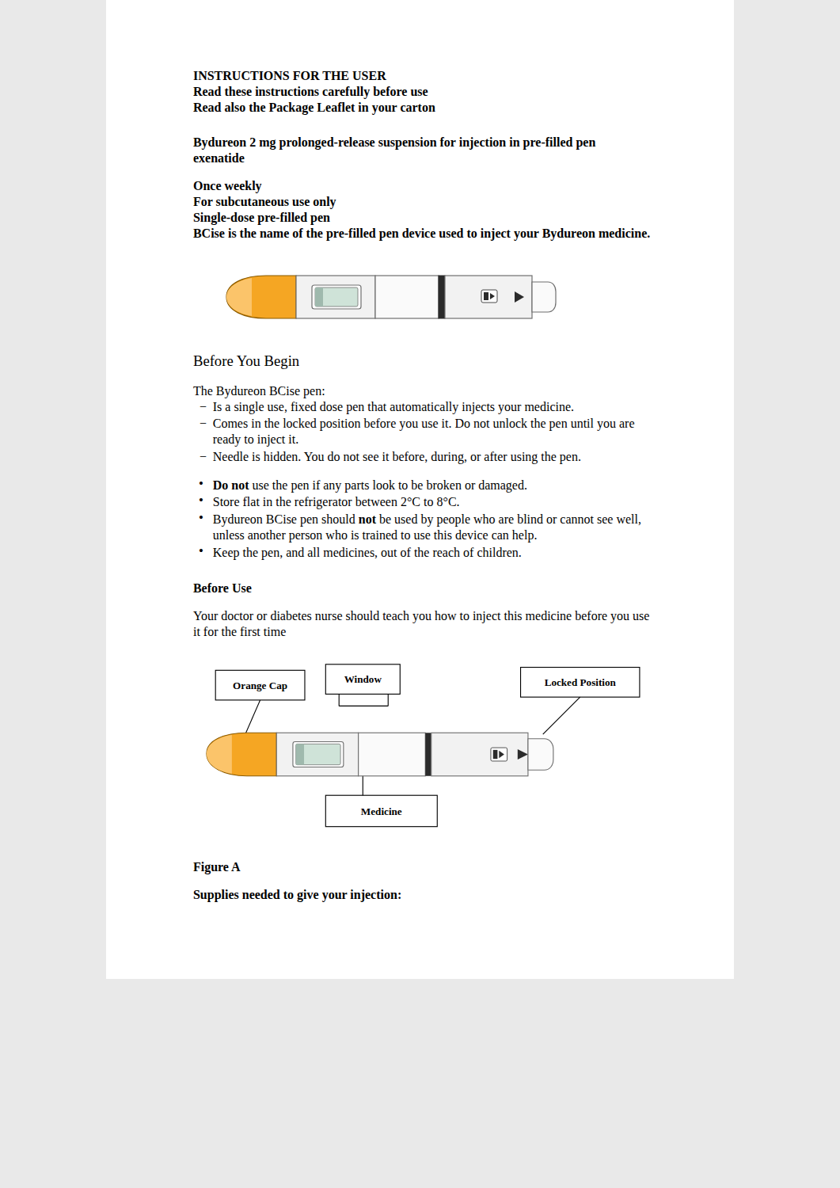INSTRUCTIONS FOR THE USER
Read these instructions carefully before use
Read also the Package Leaflet in your carton
Bydureon 2 mg prolonged-release suspension for injection in pre-filled pen
exenatide
Once weekly
For subcutaneous use only
Single-dose pre-filled pen
BCise is the name of the pre-filled pen device used to inject your Bydureon medicine.
Before You Begin
The Bydureon BCise pen:
Is a single use, fixed dose pen that automatically injects your medicine.
Comes in the locked position before you use it. Do not unlock the pen until you are ready to inject it.
Needle is hidden. You do not see it before, during, or after using the pen.
Do not use the pen if any parts look to be broken or damaged.
Store flat in the refrigerator between 2°C to 8°C.
Bydureon BCise pen should not be used by people who are blind or cannot see well, unless another person who is trained to use this device can help.
Keep the pen, and all medicines, out of the reach of children.
Before Use
Your doctor or diabetes nurse should teach you how to inject this medicine before you use it for the first time
Orange Cap Window Locked Position Medicine
Figure A
Supplies needed to give your injection: